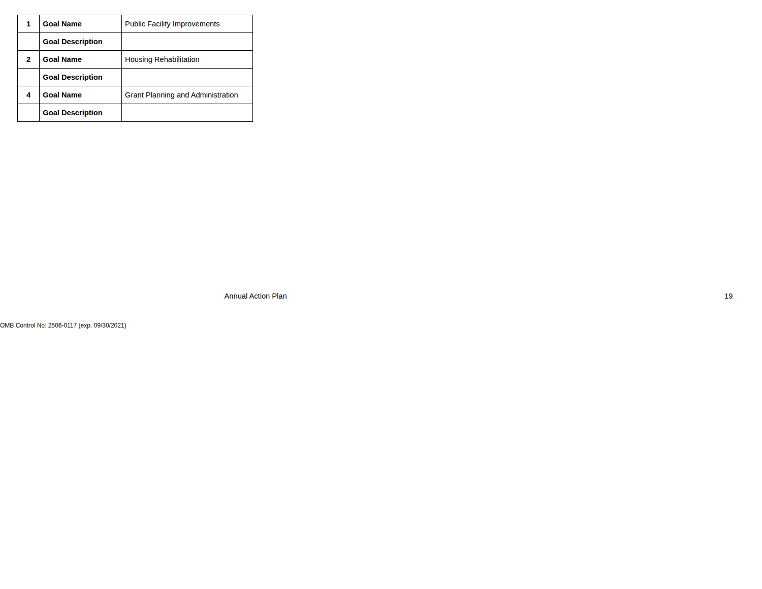| 1 | Goal Name | Public Facility Improvements |
| | Goal Description | |
| 2 | Goal Name | Housing Rehabilitation |
| | Goal Description | |
| 4 | Goal Name | Grant Planning and Administration |
| | Goal Description | |
Annual Action Plan 19
OMB Control No: 2506-0117 (exp. 09/30/2021)